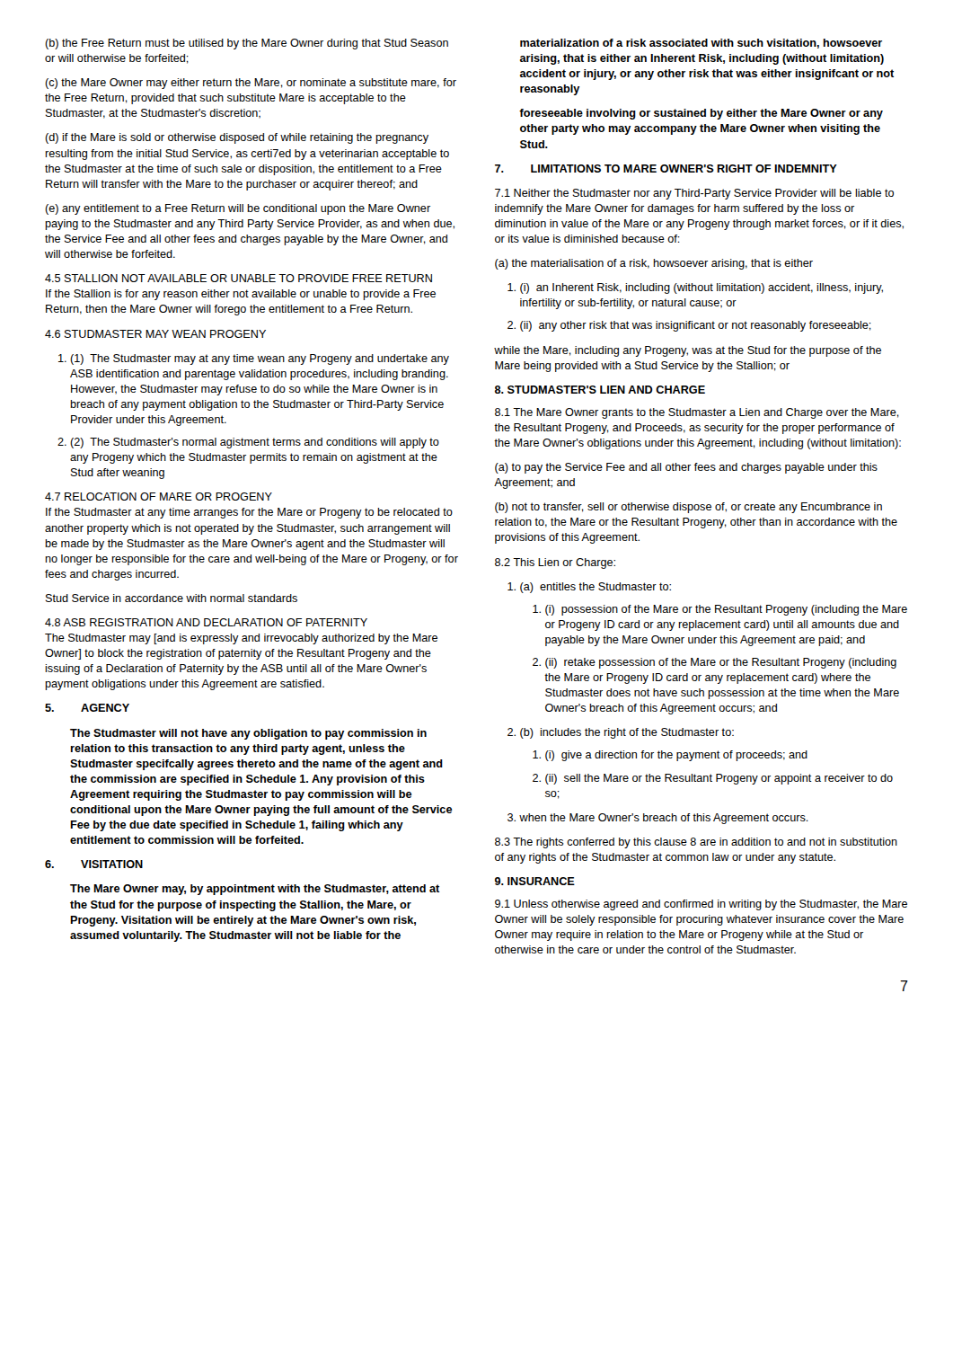(b) the Free Return must be utilised by the Mare Owner during that Stud Season or will otherwise be forfeited;
(c) the Mare Owner may either return the Mare, or nominate a substitute mare, for the Free Return, provided that such substitute Mare is acceptable to the Studmaster, at the Studmaster's discretion;
(d) if the Mare is sold or otherwise disposed of while retaining the pregnancy resulting from the initial Stud Service, as certi7ed by a veterinarian acceptable to the Studmaster at the time of such sale or disposition, the entitlement to a Free Return will transfer with the Mare to the purchaser or acquirer thereof; and
(e) any entitlement to a Free Return will be conditional upon the Mare Owner paying to the Studmaster and any Third Party Service Provider, as and when due, the Service Fee and all other fees and charges payable by the Mare Owner, and will otherwise be forfeited.
4.5 STALLION NOT AVAILABLE OR UNABLE TO PROVIDE FREE RETURN
If the Stallion is for any reason either not available or unable to provide a Free Return, then the Mare Owner will forego the entitlement to a Free Return.
4.6 STUDMASTER MAY WEAN PROGENY
(1) The Studmaster may at any time wean any Progeny and undertake any ASB identification and parentage validation procedures, including branding. However, the Studmaster may refuse to do so while the Mare Owner is in breach of any payment obligation to the Studmaster or Third-Party Service Provider under this Agreement.
(2) The Studmaster's normal agistment terms and conditions will apply to any Progeny which the Studmaster permits to remain on agistment at the Stud after weaning
4.7 RELOCATION OF MARE OR PROGENY
If the Studmaster at any time arranges for the Mare or Progeny to be relocated to another property which is not operated by the Studmaster, such arrangement will be made by the Studmaster as the Mare Owner's agent and the Studmaster will no longer be responsible for the care and well-being of the Mare or Progeny, or for fees and charges incurred.
Stud Service in accordance with normal standards
4.8 ASB REGISTRATION AND DECLARATION OF PATERNITY
The Studmaster may [and is expressly and irrevocably authorized by the Mare Owner] to block the registration of paternity of the Resultant Progeny and the issuing of a Declaration of Paternity by the ASB until all of the Mare Owner's payment obligations under this Agreement are satisfied.
5. AGENCY
The Studmaster will not have any obligation to pay commission in relation to this transaction to any third party agent, unless the Studmaster specifcally agrees thereto and the name of the agent and the commission are specified in Schedule 1. Any provision of this Agreement requiring the Studmaster to pay commission will be conditional upon the Mare Owner paying the full amount of the Service Fee by the due date specified in Schedule 1, failing which any entitlement to commission will be forfeited.
6. VISITATION
The Mare Owner may, by appointment with the Studmaster, attend at the Stud for the purpose of inspecting the Stallion, the Mare, or Progeny. Visitation will be entirely at the Mare Owner's own risk, assumed voluntarily. The Studmaster will not be liable for the materialization of a risk associated with such visitation, howsoever arising, that is either an Inherent Risk, including (without limitation) accident or injury, or any other risk that was either insignifcant or not reasonably
foreseeable involving or sustained by either the Mare Owner or any other party who may accompany the Mare Owner when visiting the Stud.
7. LIMITATIONS TO MARE OWNER'S RIGHT OF INDEMNITY
7.1 Neither the Studmaster nor any Third-Party Service Provider will be liable to indemnify the Mare Owner for damages for harm suffered by the loss or diminution in value of the Mare or any Progeny through market forces, or if it dies, or its value is diminished because of:
(a) the materialisation of a risk, howsoever arising, that is either
(i) an Inherent Risk, including (without limitation) accident, illness, injury, infertility or sub-fertility, or natural cause; or
(ii) any other risk that was insignificant or not reasonably foreseeable;
while the Mare, including any Progeny, was at the Stud for the purpose of the Mare being provided with a Stud Service by the Stallion; or
8. STUDMASTER'S LIEN AND CHARGE
8.1 The Mare Owner grants to the Studmaster a Lien and Charge over the Mare, the Resultant Progeny, and Proceeds, as security for the proper performance of the Mare Owner's obligations under this Agreement, including (without limitation):
(a) to pay the Service Fee and all other fees and charges payable under this Agreement; and
(b) not to transfer, sell or otherwise dispose of, or create any Encumbrance in relation to, the Mare or the Resultant Progeny, other than in accordance with the provisions of this Agreement.
8.2 This Lien or Charge:
(a) entitles the Studmaster to:
(i) possession of the Mare or the Resultant Progeny (including the Mare or Progeny ID card or any replacement card) until all amounts due and payable by the Mare Owner under this Agreement are paid; and
(ii) retake possession of the Mare or the Resultant Progeny (including the Mare or Progeny ID card or any replacement card) where the Studmaster does not have such possession at the time when the Mare Owner's breach of this Agreement occurs; and
(b) includes the right of the Studmaster to:
(i) give a direction for the payment of proceeds; and
(ii) sell the Mare or the Resultant Progeny or appoint a receiver to do so;
when the Mare Owner's breach of this Agreement occurs.
8.3 The rights conferred by this clause 8 are in addition to and not in substitution of any rights of the Studmaster at common law or under any statute.
9. INSURANCE
9.1 Unless otherwise agreed and confirmed in writing by the Studmaster, the Mare Owner will be solely responsible for procuring whatever insurance cover the Mare Owner may require in relation to the Mare or Progeny while at the Stud or otherwise in the care or under the control of the Studmaster.
7